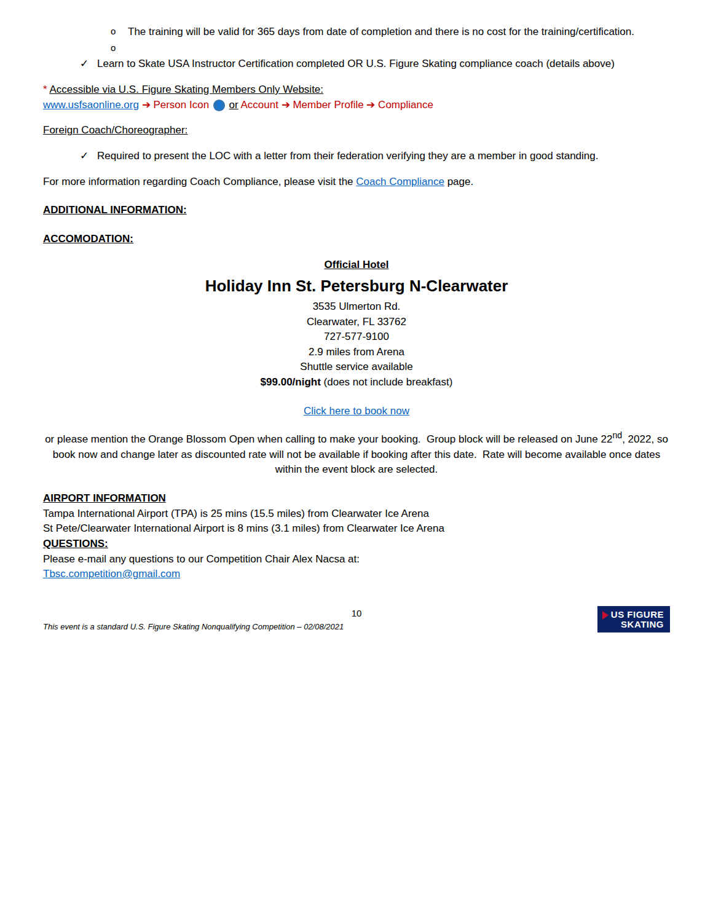The training will be valid for 365 days from date of completion and there is no cost for the training/certification.
Learn to Skate USA Instructor Certification completed OR U.S. Figure Skating compliance coach (details above)
* Accessible via U.S. Figure Skating Members Only Website:
www.usfsaonline.org ➔ Person Icon 👤 or Account ➔ Member Profile ➔ Compliance
Foreign Coach/Choreographer:
Required to present the LOC with a letter from their federation verifying they are a member in good standing.
For more information regarding Coach Compliance, please visit the Coach Compliance page.
ADDITIONAL INFORMATION:
ACCOMODATION:
Official Hotel
Holiday Inn St. Petersburg N-Clearwater
3535 Ulmerton Rd.
Clearwater, FL 33762
727-577-9100
2.9 miles from Arena
Shuttle service available
$99.00/night (does not include breakfast)
Click here to book now
or please mention the Orange Blossom Open when calling to make your booking. Group block will be released on June 22nd, 2022, so book now and change later as discounted rate will not be available if booking after this date. Rate will become available once dates within the event block are selected.
AIRPORT INFORMATION
Tampa International Airport (TPA) is 25 mins (15.5 miles) from Clearwater Ice Arena
St Pete/Clearwater International Airport is 8 mins (3.1 miles) from Clearwater Ice Arena
QUESTIONS:
Please e-mail any questions to our Competition Chair Alex Nacsa at:
Tbsc.competition@gmail.com
10
This event is a standard U.S. Figure Skating Nonqualifying Competition – 02/08/2021
US FIGURE SKATING